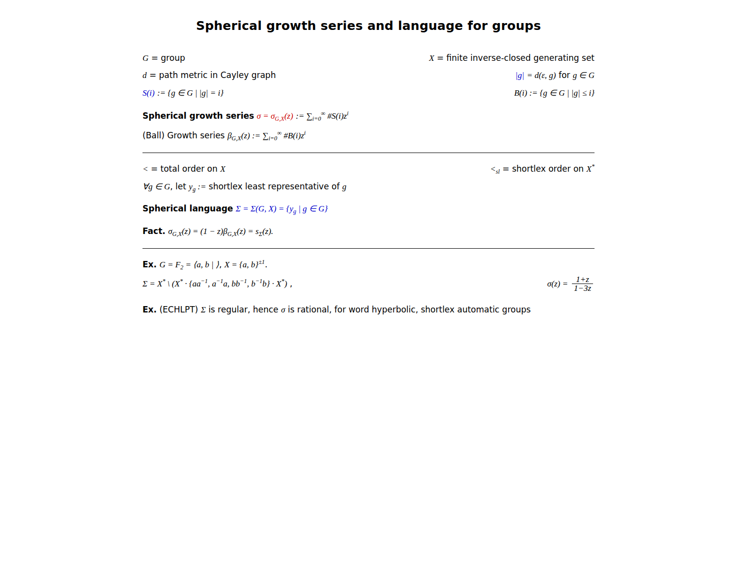Spherical growth series and language for groups
G = group
X = finite inverse-closed generating set
d = path metric in Cayley graph
|g| = d(ε, g) for g ∈ G
S(i) := {g ∈ G | |g| = i}
B(i) := {g ∈ G | |g| ≤ i}
Spherical growth series σ = σG,X(z) := ∑i=0∞ #S(i)zi
(Ball) Growth series βG,X(z) := ∑i=0∞ #B(i)zi
< = total order on X
<sl = shortlex order on X*
∀g ∈ G, let yg := shortlex least representative of g
Spherical language Σ = Σ(G, X) = {yg | g ∈ G}
Fact. σG,X(z) = (1 − z)βG,X(z) = sΣ(z).
Ex. G = F2 = ⟨a, b | ⟩, X = {a, b}±1.
Σ = X* \ (X* · {aa−1, a−1a, bb−1, b−1b} · X*) ,
σ(z) = 1+z 1−3z
Ex. (ECHLPT) Σ is regular, hence σ is rational, for word hyperbolic, shortlex automatic groups